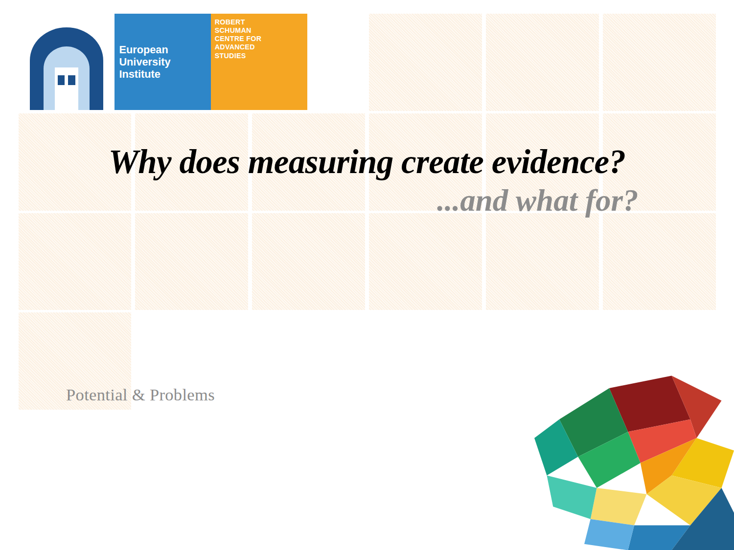European
University
Institute
ROBERT
SCHUMAN
CENTRE FOR
ADVANCED
STUDIES
Why does measuring create evidence?
...and what for?
Potential & Problems